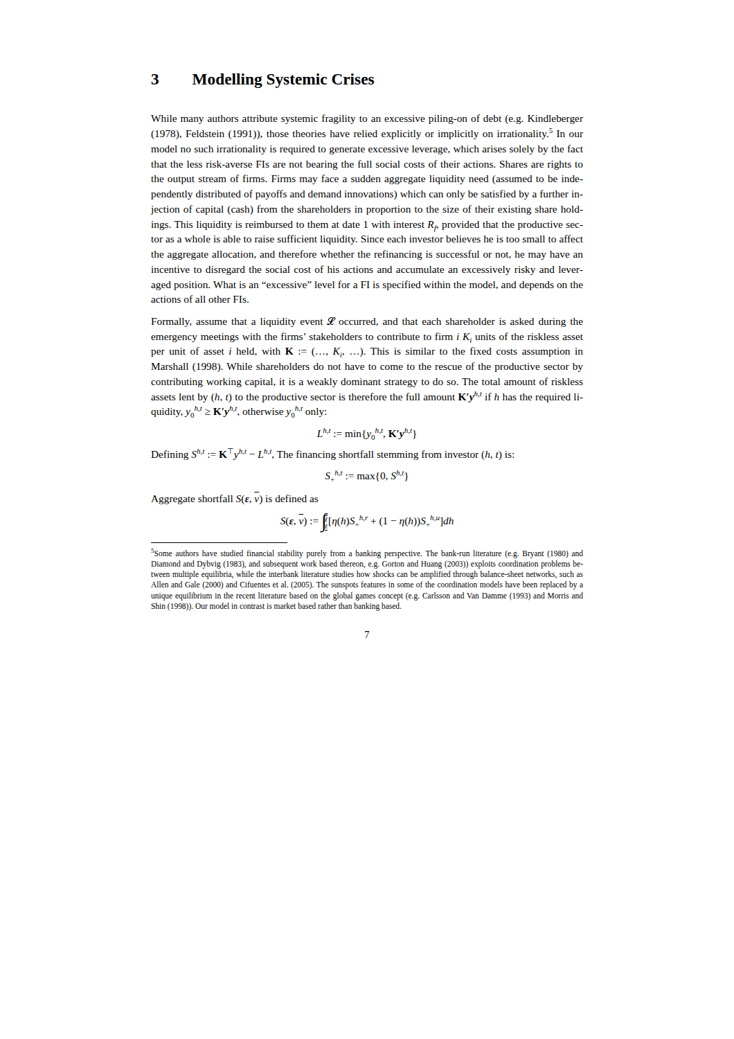3 Modelling Systemic Crises
While many authors attribute systemic fragility to an excessive piling-on of debt (e.g. Kindleberger (1978), Feldstein (1991)), those theories have relied explicitly or implicitly on irrationality.5 In our model no such irrationality is required to generate excessive leverage, which arises solely by the fact that the less risk-averse FIs are not bearing the full social costs of their actions. Shares are rights to the output stream of firms. Firms may face a sudden aggregate liquidity need (assumed to be independently distributed of payoffs and demand innovations) which can only be satisfied by a further injection of capital (cash) from the shareholders in proportion to the size of their existing share holdings. This liquidity is reimbursed to them at date 1 with interest Rf, provided that the productive sector as a whole is able to raise sufficient liquidity. Since each investor believes he is too small to affect the aggregate allocation, and therefore whether the refinancing is successful or not, he may have an incentive to disregard the social cost of his actions and accumulate an excessively risky and leveraged position. What is an “excessive” level for a FI is specified within the model, and depends on the actions of all other FIs.
Formally, assume that a liquidity event 𝓛 occurred, and that each shareholder is asked during the emergency meetings with the firms’ stakeholders to contribute to firm i Ki units of the riskless asset per unit of asset i held, with K := (…, Ki, …). This is similar to the fixed costs assumption in Marshall (1998). While shareholders do not have to come to the rescue of the productive sector by contributing working capital, it is a weakly dominant strategy to do so. The total amount of riskless assets lent by (h, t) to the productive sector is therefore the full amount K′yh,t if h has the required liquidity, y0h,t ≥ K′yh,t, otherwise y0h,t only:
Lh,t := min{y0h,t, K′yh,t}
Defining Sh,t := K⊤yh,t − Lh,t, The financing shortfall stemming from investor (h, t) is:
S+h,t := max{0, Sh,t}
Aggregate shortfall S(ε, v) is defined as
S(ε, v) := ∫ℓℓ[η(h)S+h,r + (1 − η(h))S+h,u]dh
5Some authors have studied financial stability purely from a banking perspective. The bank-run literature (e.g. Bryant (1980) and Diamond and Dybvig (1983), and subsequent work based thereon, e.g. Gorton and Huang (2003)) exploits coordination problems between multiple equilibria, while the interbank literature studies how shocks can be amplified through balance-sheet networks, such as Allen and Gale (2000) and Cifuentes et al. (2005). The sunspots features in some of the coordination models have been replaced by a unique equilibrium in the recent literature based on the global games concept (e.g. Carlsson and Van Damme (1993) and Morris and Shin (1998)). Our model in contrast is market based rather than banking based.
7